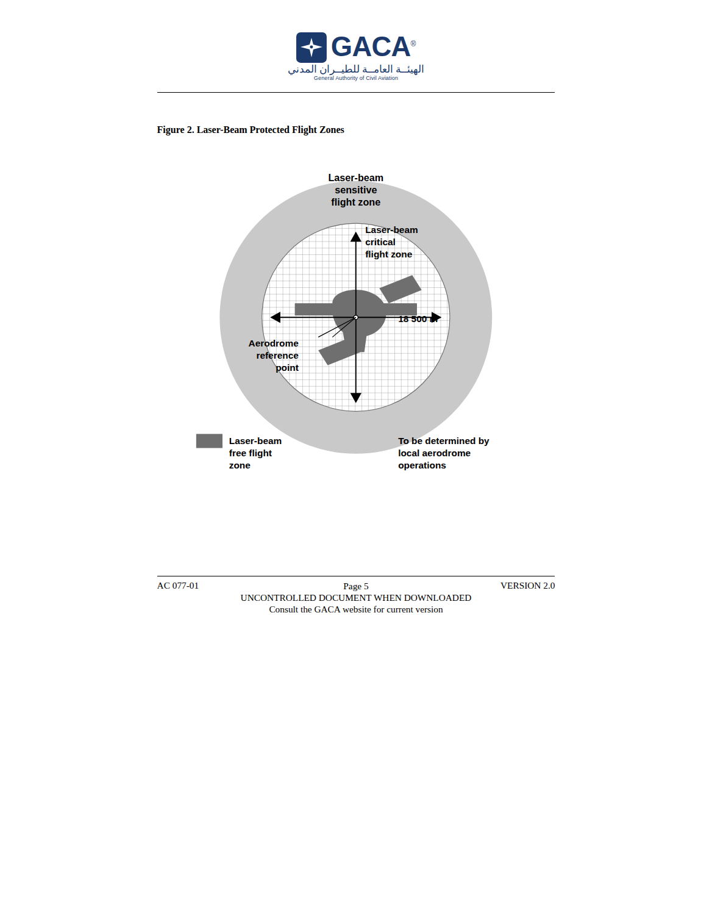GACA®
الهيئــة العامــة للطيــران المدني
General Authority of Civil Aviation
Figure 2. Laser-Beam Protected Flight Zones
Laser-beam sensitive flight zone Laser-beam critical flight zone 18 500 m Aerodrome reference point To be determined by local aerodrome operations Laser-beam free flight zone
AC 077-01
Page 5 UNCONTROLLED DOCUMENT WHEN DOWNLOADED Consult the GACA website for current version
VERSION 2.0